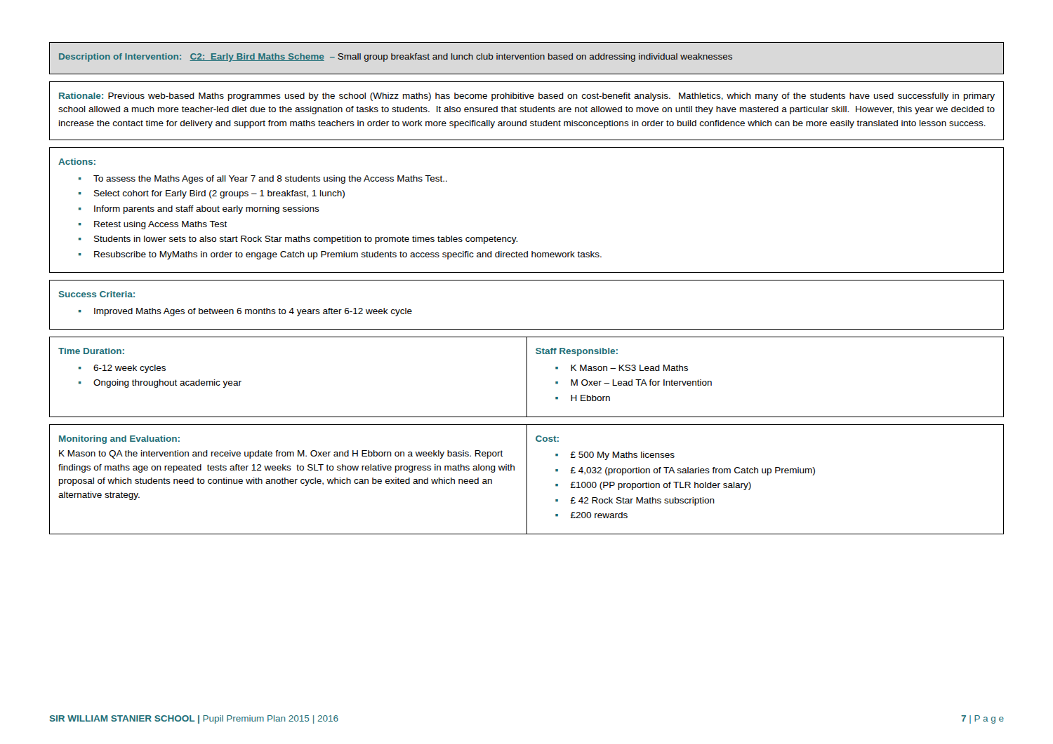| Description of Intervention: C2: Early Bird Maths Scheme – Small group breakfast and lunch club intervention based on addressing individual weaknesses |
| Rationale: Previous web-based Maths programmes used by the school (Whizz maths) has become prohibitive based on cost-benefit analysis. Mathletics, which many of the students have used successfully in primary school allowed a much more teacher-led diet due to the assignation of tasks to students. It also ensured that students are not allowed to move on until they have mastered a particular skill. However, this year we decided to increase the contact time for delivery and support from maths teachers in order to work more specifically around student misconceptions in order to build confidence which can be more easily translated into lesson success. |
| Actions: To assess the Maths Ages of all Year 7 and 8 students using the Access Maths Test.. Select cohort for Early Bird (2 groups – 1 breakfast, 1 lunch) Inform parents and staff about early morning sessions Retest using Access Maths Test Students in lower sets to also start Rock Star maths competition to promote times tables competency. Resubscribe to MyMaths in order to engage Catch up Premium students to access specific and directed homework tasks. |
| Success Criteria: Improved Maths Ages of between 6 months to 4 years after 6-12 week cycle |
| Time Duration: 6-12 week cycles Ongoing throughout academic year | Staff Responsible: K Mason – KS3 Lead Maths M Oxer – Lead TA for Intervention H Ebborn |
| Monitoring and Evaluation: K Mason to QA the intervention and receive update from M. Oxer and H Ebborn on a weekly basis. Report findings of maths age on repeated tests after 12 weeks to SLT to show relative progress in maths along with proposal of which students need to continue with another cycle, which can be exited and which need an alternative strategy. | Cost: £ 500 My Maths licenses £ 4,032 (proportion of TA salaries from Catch up Premium) £1000 (PP proportion of TLR holder salary) £ 42 Rock Star Maths subscription £200 rewards |
SIR WILLIAM STANIER SCHOOL | Pupil Premium Plan 2015 | 2016
7 | P a g e